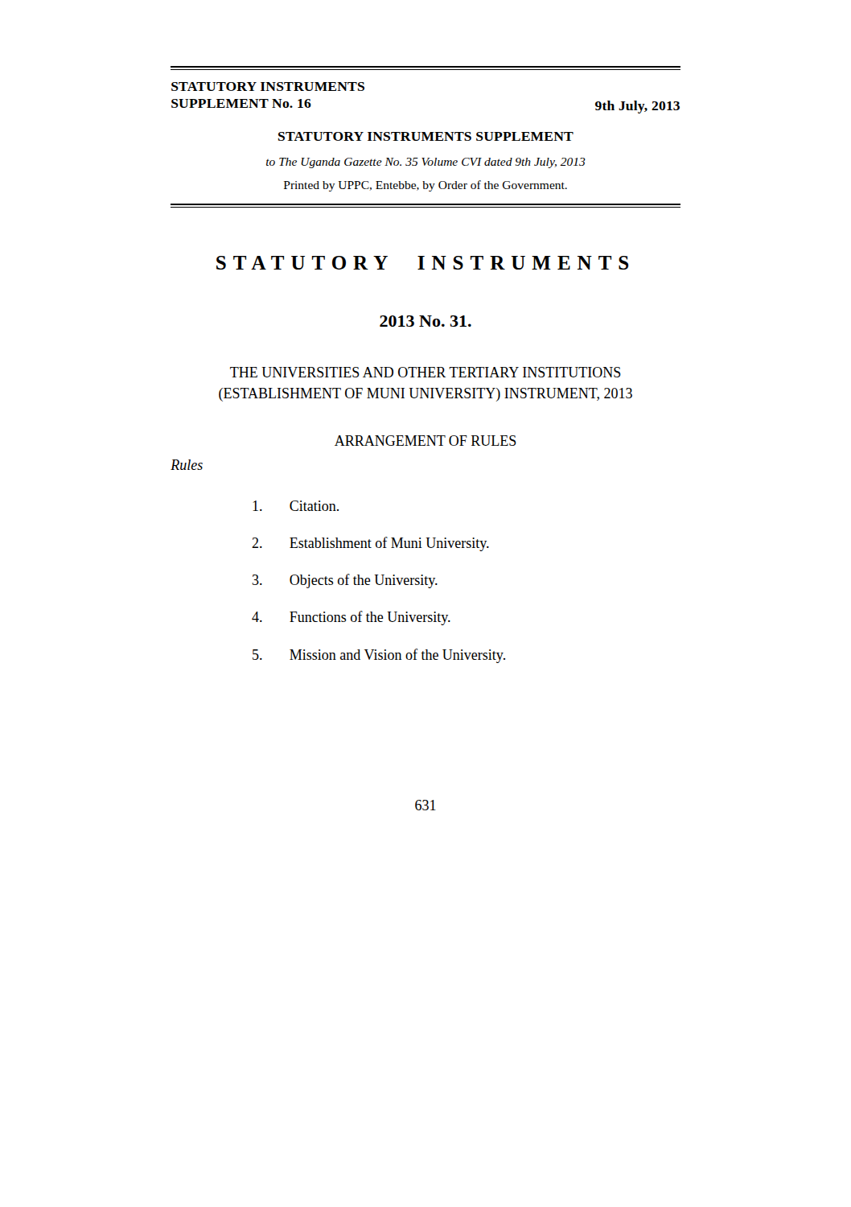STATUTORY INSTRUMENTS
SUPPLEMENT No. 16
9th July, 2013
STATUTORY INSTRUMENTS SUPPLEMENT
to The Uganda Gazette No. 35 Volume CVI dated 9th July, 2013
Printed by UPPC, Entebbe, by Order of the Government.
STATUTORY INSTRUMENTS
2013 No. 31.
THE UNIVERSITIES AND OTHER TERTIARY INSTITUTIONS
(ESTABLISHMENT OF MUNI UNIVERSITY) INSTRUMENT, 2013
ARRANGEMENT OF RULES
Rules
1. Citation.
2. Establishment of Muni University.
3. Objects of the University.
4. Functions of the University.
5. Mission and Vision of the University.
631